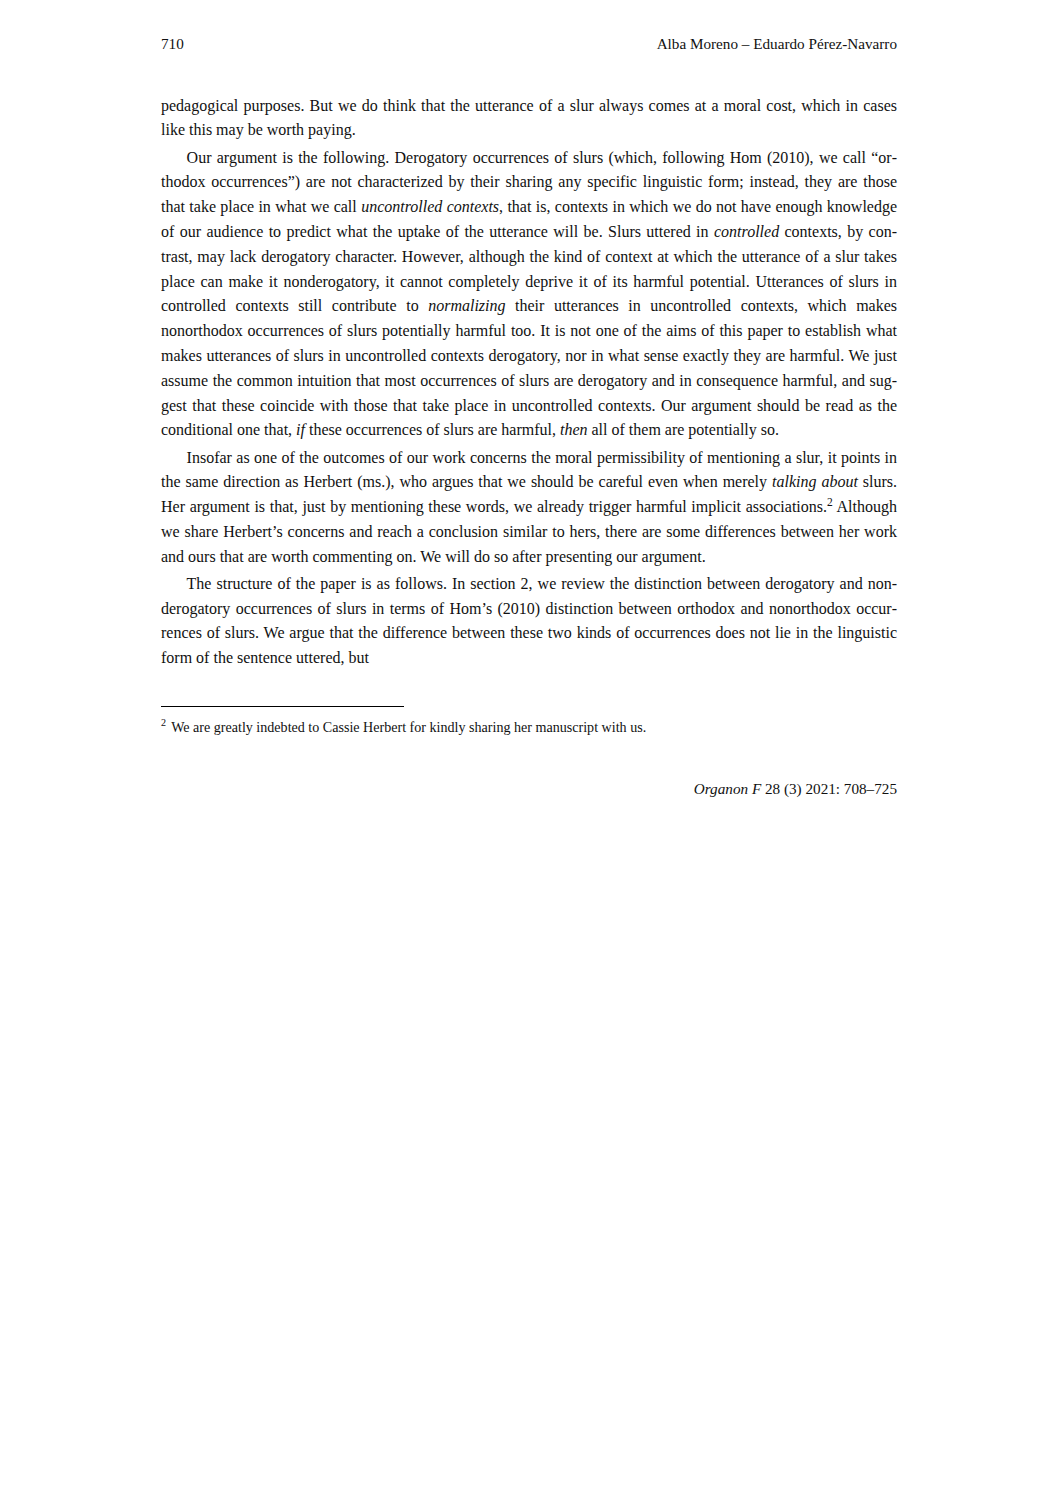710 Alba Moreno – Eduardo Pérez-Navarro
pedagogical purposes. But we do think that the utterance of a slur always comes at a moral cost, which in cases like this may be worth paying.
Our argument is the following. Derogatory occurrences of slurs (which, following Hom (2010), we call “orthodox occurrences”) are not characterized by their sharing any specific linguistic form; instead, they are those that take place in what we call uncontrolled contexts, that is, contexts in which we do not have enough knowledge of our audience to predict what the uptake of the utterance will be. Slurs uttered in controlled contexts, by contrast, may lack derogatory character. However, although the kind of context at which the utterance of a slur takes place can make it nonderogatory, it cannot completely deprive it of its harmful potential. Utterances of slurs in controlled contexts still contribute to normalizing their utterances in uncontrolled contexts, which makes nonorthodox occurrences of slurs potentially harmful too. It is not one of the aims of this paper to establish what makes utterances of slurs in uncontrolled contexts derogatory, nor in what sense exactly they are harmful. We just assume the common intuition that most occurrences of slurs are derogatory and in consequence harmful, and suggest that these coincide with those that take place in uncontrolled contexts. Our argument should be read as the conditional one that, if these occurrences of slurs are harmful, then all of them are potentially so.
Insofar as one of the outcomes of our work concerns the moral permissibility of mentioning a slur, it points in the same direction as Herbert (ms.), who argues that we should be careful even when merely talking about slurs. Her argument is that, just by mentioning these words, we already trigger harmful implicit associations.2 Although we share Herbert’s concerns and reach a conclusion similar to hers, there are some differences between her work and ours that are worth commenting on. We will do so after presenting our argument.
The structure of the paper is as follows. In section 2, we review the distinction between derogatory and nonderogatory occurrences of slurs in terms of Hom’s (2010) distinction between orthodox and nonorthodox occurrences of slurs. We argue that the difference between these two kinds of occurrences does not lie in the linguistic form of the sentence uttered, but
2We are greatly indebted to Cassie Herbert for kindly sharing her manuscript with us.
Organon F 28 (3) 2021: 708–725